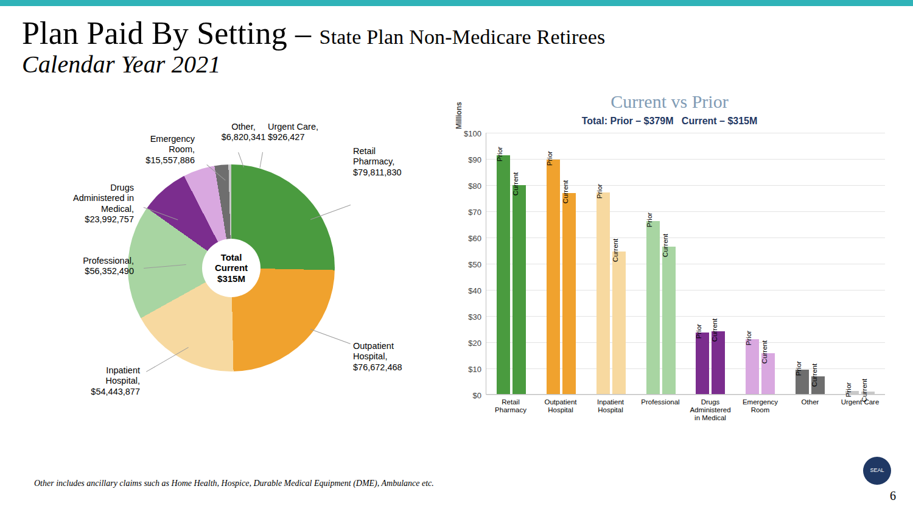Plan Paid By Setting – State Plan Non-Medicare Retirees Calendar Year 2021
Total
Current
$315M
Other,
$6,820,341
Urgent Care,
$926,427
Emergency
Room,
$15,557,886
Drugs
Administered in
Medical,
$23,992,757
Professional,
$56,352,490
Inpatient
Hospital,
$54,443,877
Retail
Pharmacy,
$79,811,830
Outpatient
Hospital,
$76,672,468
Current vs Prior
Total: Prior – $379M Current – $315M
Millions
$100
$90
$80
$70
$60
$50
$40
$30
$20
$10
$0
Prior
Current
Prior
Current
Prior
Current
Prior
Current
Prior
Current
Prior
Current
Prior
Current
Prior
Current
Retail
Pharmacy
Outpatient
Hospital
Inpatient
Hospital
Professional
Drugs
Administered
in Medical
Emergency
Room
Other
Urgent Care
Other includes ancillary claims such as Home Health, Hospice, Durable Medical Equipment (DME), Ambulance etc.
SEAL
6